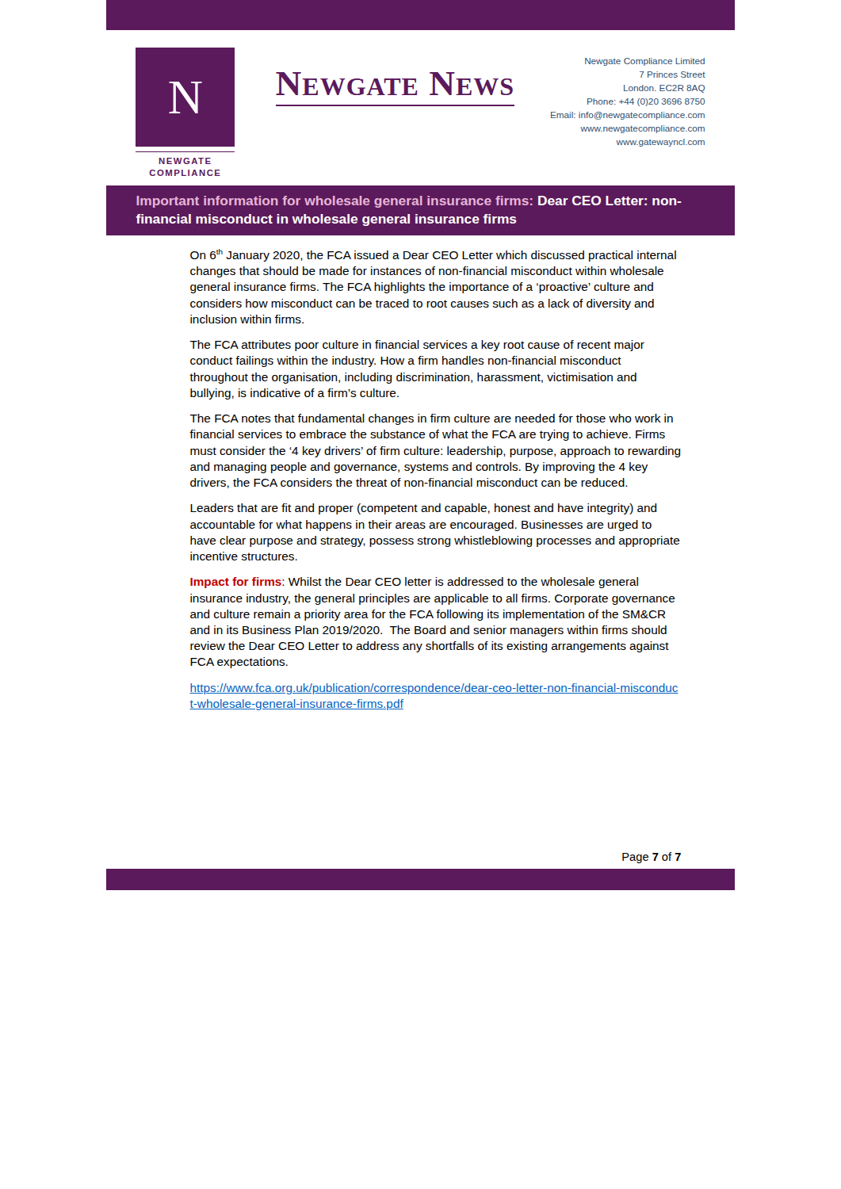N
NEWGATE
COMPLIANCE
Newgate News
Newgate Compliance Limited
7 Princes Street
London. EC2R 8AQ
Phone: +44 (0)20 3696 8750
Email: info@newgatecompliance.com
www.newgatecompliance.com
www.gatewayncl.com
Important information for wholesale general insurance firms: Dear CEO Letter: non-financial misconduct in wholesale general insurance firms
On 6th January 2020, the FCA issued a Dear CEO Letter which discussed practical internal changes that should be made for instances of non-financial misconduct within wholesale general insurance firms. The FCA highlights the importance of a ‘proactive’ culture and considers how misconduct can be traced to root causes such as a lack of diversity and inclusion within firms.
The FCA attributes poor culture in financial services a key root cause of recent major conduct failings within the industry. How a firm handles non-financial misconduct throughout the organisation, including discrimination, harassment, victimisation and bullying, is indicative of a firm’s culture.
The FCA notes that fundamental changes in firm culture are needed for those who work in financial services to embrace the substance of what the FCA are trying to achieve. Firms must consider the ‘4 key drivers’ of firm culture: leadership, purpose, approach to rewarding and managing people and governance, systems and controls. By improving the 4 key drivers, the FCA considers the threat of non-financial misconduct can be reduced.
Leaders that are fit and proper (competent and capable, honest and have integrity) and accountable for what happens in their areas are encouraged. Businesses are urged to have clear purpose and strategy, possess strong whistleblowing processes and appropriate incentive structures.
Impact for firms: Whilst the Dear CEO letter is addressed to the wholesale general insurance industry, the general principles are applicable to all firms. Corporate governance and culture remain a priority area for the FCA following its implementation of the SM&CR and in its Business Plan 2019/2020. The Board and senior managers within firms should review the Dear CEO Letter to address any shortfalls of its existing arrangements against FCA expectations.
https://www.fca.org.uk/publication/correspondence/dear-ceo-letter-non-financial-misconduct-wholesale-general-insurance-firms.pdf
Page 7 of 7